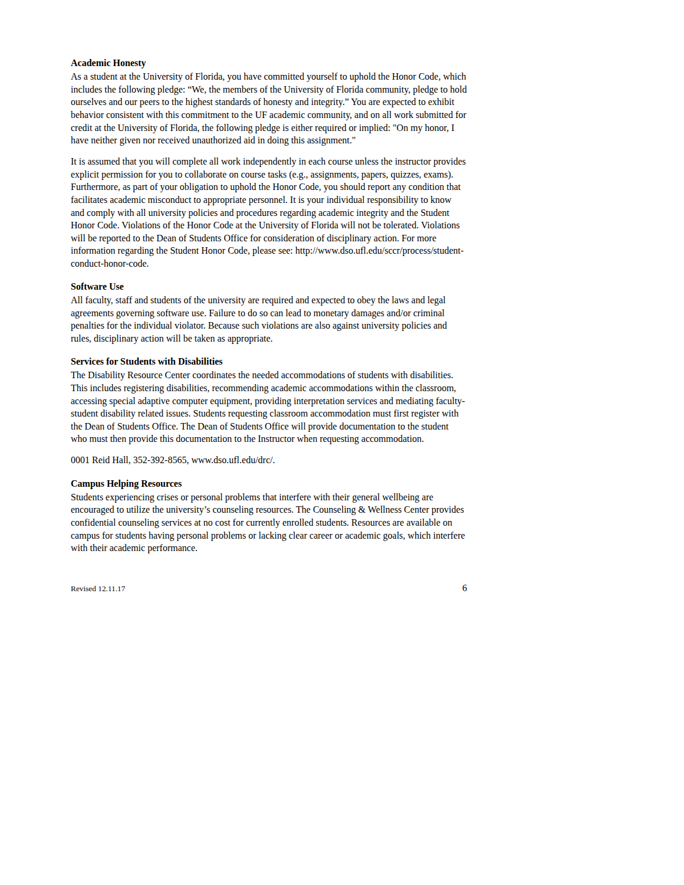Academic Honesty
As a student at the University of Florida, you have committed yourself to uphold the Honor Code, which includes the following pledge: “We, the members of the University of Florida community, pledge to hold ourselves and our peers to the highest standards of honesty and integrity.” You are expected to exhibit behavior consistent with this commitment to the UF academic community, and on all work submitted for credit at the University of Florida, the following pledge is either required or implied: "On my honor, I have neither given nor received unauthorized aid in doing this assignment."
It is assumed that you will complete all work independently in each course unless the instructor provides explicit permission for you to collaborate on course tasks (e.g., assignments, papers, quizzes, exams). Furthermore, as part of your obligation to uphold the Honor Code, you should report any condition that facilitates academic misconduct to appropriate personnel. It is your individual responsibility to know and comply with all university policies and procedures regarding academic integrity and the Student Honor Code. Violations of the Honor Code at the University of Florida will not be tolerated. Violations will be reported to the Dean of Students Office for consideration of disciplinary action. For more information regarding the Student Honor Code, please see: http://www.dso.ufl.edu/sccr/process/student-conduct-honor-code.
Software Use
All faculty, staff and students of the university are required and expected to obey the laws and legal agreements governing software use. Failure to do so can lead to monetary damages and/or criminal penalties for the individual violator. Because such violations are also against university policies and rules, disciplinary action will be taken as appropriate.
Services for Students with Disabilities
The Disability Resource Center coordinates the needed accommodations of students with disabilities. This includes registering disabilities, recommending academic accommodations within the classroom, accessing special adaptive computer equipment, providing interpretation services and mediating faculty-student disability related issues. Students requesting classroom accommodation must first register with the Dean of Students Office. The Dean of Students Office will provide documentation to the student who must then provide this documentation to the Instructor when requesting accommodation.
0001 Reid Hall, 352-392-8565, www.dso.ufl.edu/drc/.
Campus Helping Resources
Students experiencing crises or personal problems that interfere with their general wellbeing are encouraged to utilize the university’s counseling resources. The Counseling & Wellness Center provides confidential counseling services at no cost for currently enrolled students. Resources are available on campus for students having personal problems or lacking clear career or academic goals, which interfere with their academic performance.
Revised 12.11.17 6